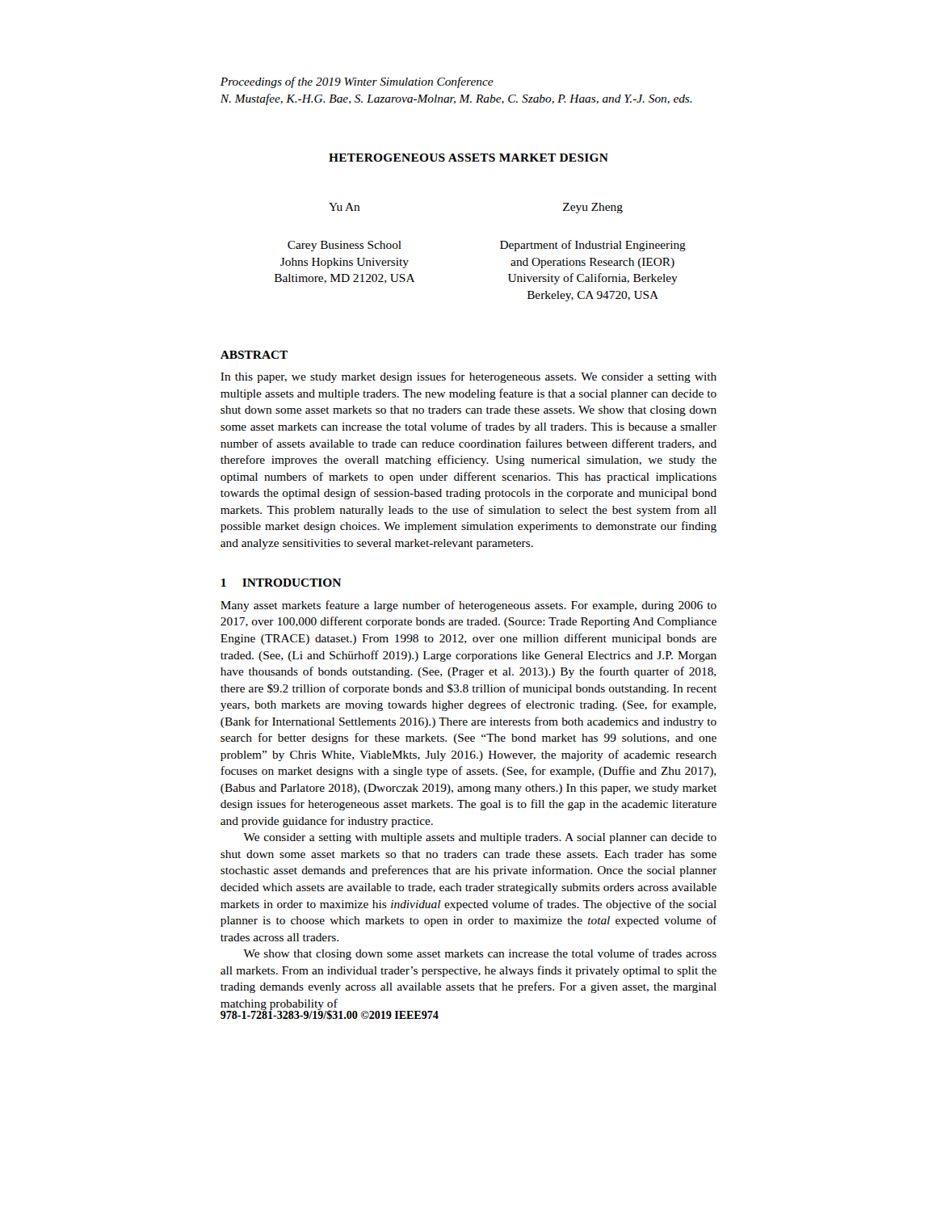Proceedings of the 2019 Winter Simulation Conference
N. Mustafee, K.-H.G. Bae, S. Lazarova-Molnar, M. Rabe, C. Szabo, P. Haas, and Y.-J. Son, eds.
Heterogeneous Assets Market Design
| Yu An Carey Business School Johns Hopkins University Baltimore, MD 21202, USA | Zeyu Zheng Department of Industrial Engineering and Operations Research (IEOR) University of California, Berkeley Berkeley, CA 94720, USA |
Abstract
In this paper, we study market design issues for heterogeneous assets. We consider a setting with multiple assets and multiple traders. The new modeling feature is that a social planner can decide to shut down some asset markets so that no traders can trade these assets. We show that closing down some asset markets can increase the total volume of trades by all traders. This is because a smaller number of assets available to trade can reduce coordination failures between different traders, and therefore improves the overall matching efficiency. Using numerical simulation, we study the optimal numbers of markets to open under different scenarios. This has practical implications towards the optimal design of session-based trading protocols in the corporate and municipal bond markets. This problem naturally leads to the use of simulation to select the best system from all possible market design choices. We implement simulation experiments to demonstrate our finding and analyze sensitivities to several market-relevant parameters.
1 Introduction
Many asset markets feature a large number of heterogeneous assets. For example, during 2006 to 2017, over 100,000 different corporate bonds are traded. (Source: Trade Reporting And Compliance Engine (TRACE) dataset.) From 1998 to 2012, over one million different municipal bonds are traded. (See, (Li and Schürhoff 2019).) Large corporations like General Electrics and J.P. Morgan have thousands of bonds outstanding. (See, (Prager et al. 2013).) By the fourth quarter of 2018, there are $9.2 trillion of corporate bonds and $3.8 trillion of municipal bonds outstanding. In recent years, both markets are moving towards higher degrees of electronic trading. (See, for example, (Bank for International Settlements 2016).) There are interests from both academics and industry to search for better designs for these markets. (See “The bond market has 99 solutions, and one problem” by Chris White, ViableMkts, July 2016.) However, the majority of academic research focuses on market designs with a single type of assets. (See, for example, (Duffie and Zhu 2017), (Babus and Parlatore 2018), (Dworczak 2019), among many others.) In this paper, we study market design issues for heterogeneous asset markets. The goal is to fill the gap in the academic literature and provide guidance for industry practice.
We consider a setting with multiple assets and multiple traders. A social planner can decide to shut down some asset markets so that no traders can trade these assets. Each trader has some stochastic asset demands and preferences that are his private information. Once the social planner decided which assets are available to trade, each trader strategically submits orders across available markets in order to maximize his individual expected volume of trades. The objective of the social planner is to choose which markets to open in order to maximize the total expected volume of trades across all traders.
We show that closing down some asset markets can increase the total volume of trades across all markets. From an individual trader’s perspective, he always finds it privately optimal to split the trading demands evenly across all available assets that he prefers. For a given asset, the marginal matching probability of
978-1-7281-3283-9/19/$31.00 ©2019 IEEE 974